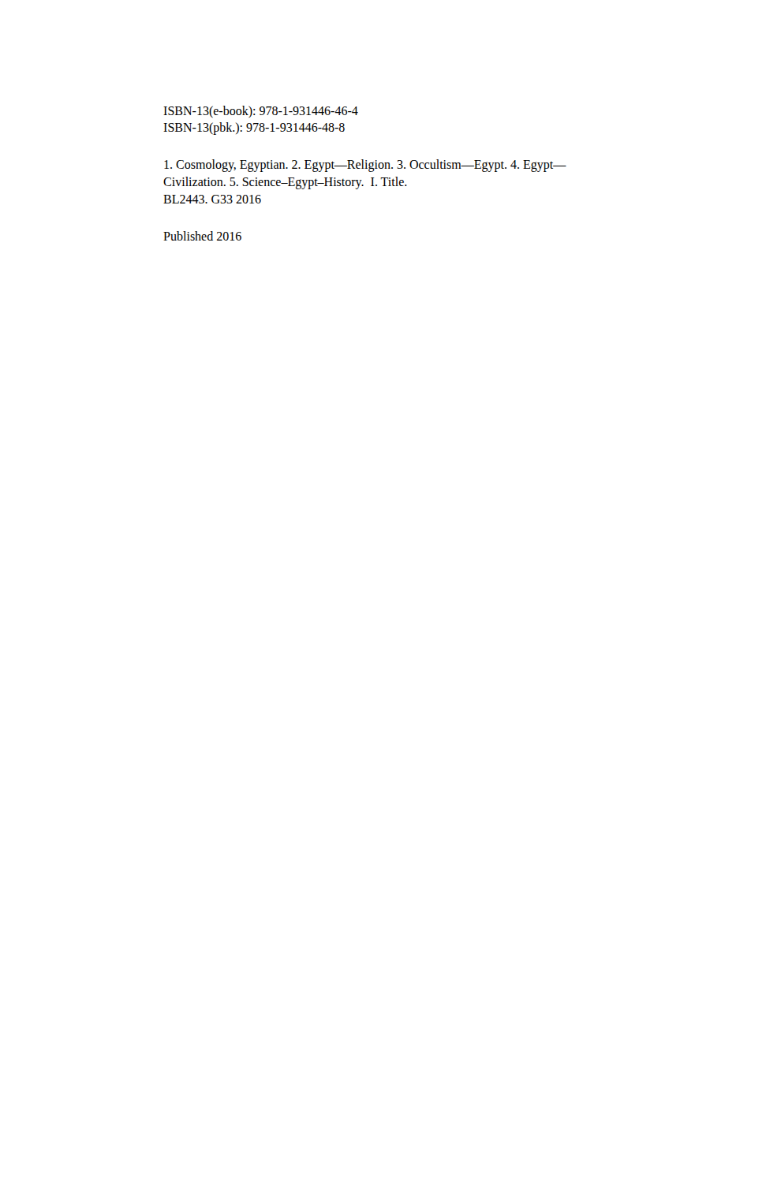ISBN-13(e-book): 978-1-931446-46-4
ISBN-13(pbk.): 978-1-931446-48-8
1. Cosmology, Egyptian. 2. Egypt—Religion. 3. Occultism—Egypt. 4. Egypt—Civilization. 5. Science–Egypt–History. I. Title.
BL2443. G33 2016
Published 2016